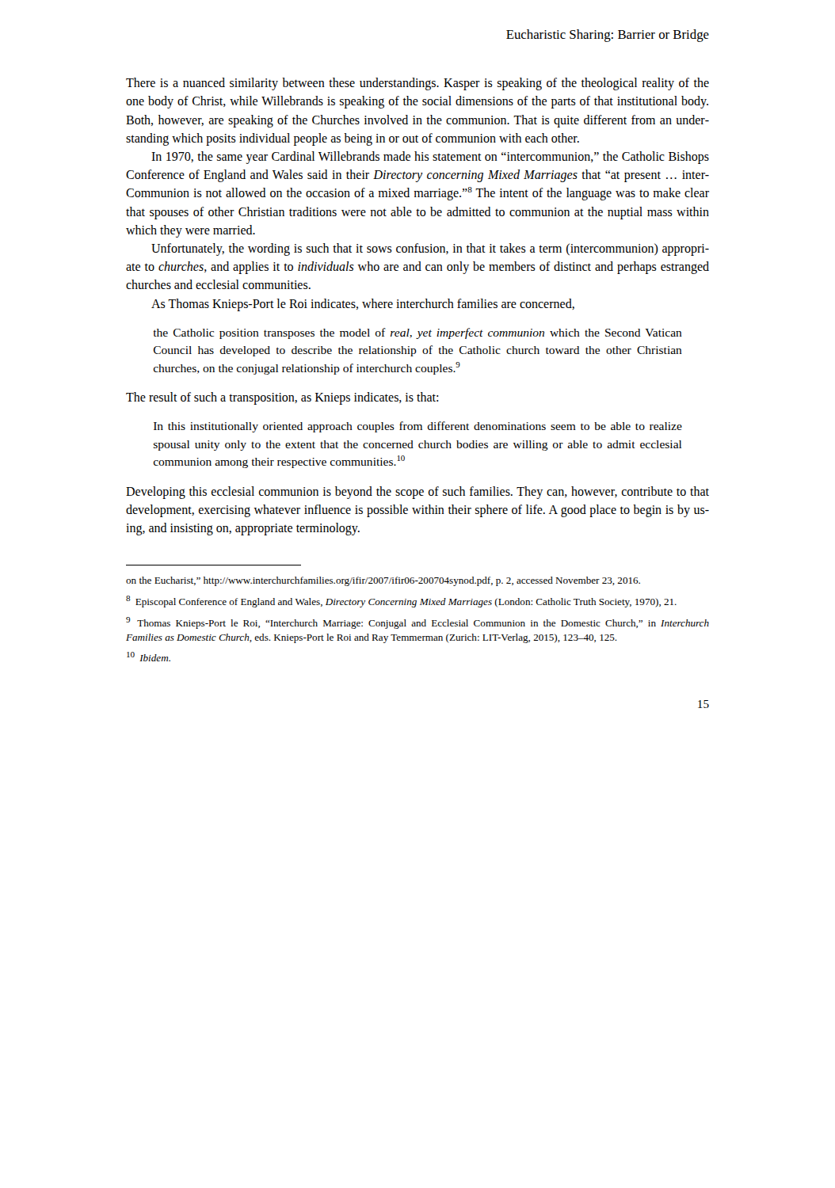Eucharistic Sharing: Barrier or Bridge
There is a nuanced similarity between these understandings. Kasper is speaking of the theological reality of the one body of Christ, while Willebrands is speaking of the social dimensions of the parts of that institutional body. Both, however, are speaking of the Churches involved in the communion. That is quite different from an understanding which posits individual people as being in or out of communion with each other.
In 1970, the same year Cardinal Willebrands made his statement on “intercommunion,” the Catholic Bishops Conference of England and Wales said in their Directory concerning Mixed Marriages that “at present … inter-Communion is not allowed on the occasion of a mixed marriage.”8 The intent of the language was to make clear that spouses of other Christian traditions were not able to be admitted to communion at the nuptial mass within which they were married.
Unfortunately, the wording is such that it sows confusion, in that it takes a term (intercommunion) appropriate to churches, and applies it to individuals who are and can only be members of distinct and perhaps estranged churches and ecclesial communities.
As Thomas Knieps-Port le Roi indicates, where interchurch families are concerned,
the Catholic position transposes the model of real, yet imperfect communion which the Second Vatican Council has developed to describe the relationship of the Catholic church toward the other Christian churches, on the conjugal relationship of interchurch couples.9
The result of such a transposition, as Knieps indicates, is that:
In this institutionally oriented approach couples from different denominations seem to be able to realize spousal unity only to the extent that the concerned church bodies are willing or able to admit ecclesial communion among their respective communities.10
Developing this ecclesial communion is beyond the scope of such families. They can, however, contribute to that development, exercising whatever influence is possible within their sphere of life. A good place to begin is by using, and insisting on, appropriate terminology.
on the Eucharist,” http://www.interchurchfamilies.org/ifir/2007/ifir06-200704synod.pdf, p. 2, accessed November 23, 2016.
8 Episcopal Conference of England and Wales, Directory Concerning Mixed Marriages (London: Catholic Truth Society, 1970), 21.
9 Thomas Knieps-Port le Roi, “Interchurch Marriage: Conjugal and Ecclesial Communion in the Domestic Church,” in Interchurch Families as Domestic Church, eds. Knieps-Port le Roi and Ray Temmerman (Zurich: LIT-Verlag, 2015), 123–40, 125.
10 Ibidem.
15